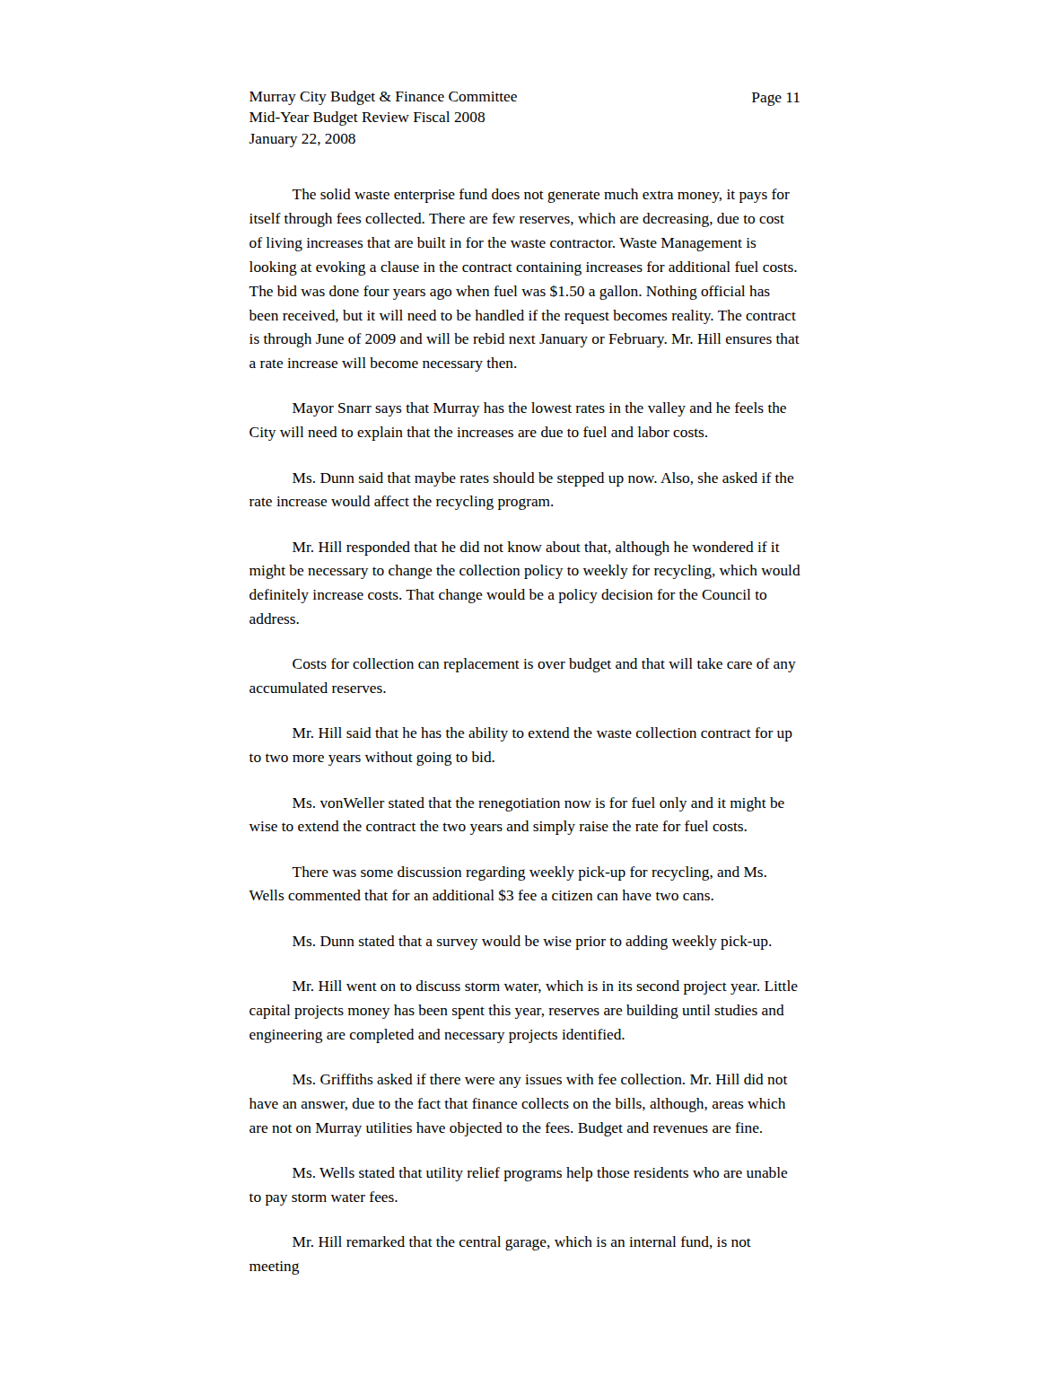Page 11
Murray City Budget & Finance Committee
Mid-Year Budget Review Fiscal 2008
January 22, 2008
The solid waste enterprise fund does not generate much extra money, it pays for itself through fees collected. There are few reserves, which are decreasing, due to cost of living increases that are built in for the waste contractor. Waste Management is looking at evoking a clause in the contract containing increases for additional fuel costs. The bid was done four years ago when fuel was $1.50 a gallon. Nothing official has been received, but it will need to be handled if the request becomes reality. The contract is through June of 2009 and will be rebid next January or February. Mr. Hill ensures that a rate increase will become necessary then.
Mayor Snarr says that Murray has the lowest rates in the valley and he feels the City will need to explain that the increases are due to fuel and labor costs.
Ms. Dunn said that maybe rates should be stepped up now. Also, she asked if the rate increase would affect the recycling program.
Mr. Hill responded that he did not know about that, although he wondered if it might be necessary to change the collection policy to weekly for recycling, which would definitely increase costs. That change would be a policy decision for the Council to address.
Costs for collection can replacement is over budget and that will take care of any accumulated reserves.
Mr. Hill said that he has the ability to extend the waste collection contract for up to two more years without going to bid.
Ms. vonWeller stated that the renegotiation now is for fuel only and it might be wise to extend the contract the two years and simply raise the rate for fuel costs.
There was some discussion regarding weekly pick-up for recycling, and Ms. Wells commented that for an additional $3 fee a citizen can have two cans.
Ms. Dunn stated that a survey would be wise prior to adding weekly pick-up.
Mr. Hill went on to discuss storm water, which is in its second project year. Little capital projects money has been spent this year, reserves are building until studies and engineering are completed and necessary projects identified.
Ms. Griffiths asked if there were any issues with fee collection. Mr. Hill did not have an answer, due to the fact that finance collects on the bills, although, areas which are not on Murray utilities have objected to the fees. Budget and revenues are fine.
Ms. Wells stated that utility relief programs help those residents who are unable to pay storm water fees.
Mr. Hill remarked that the central garage, which is an internal fund, is not meeting